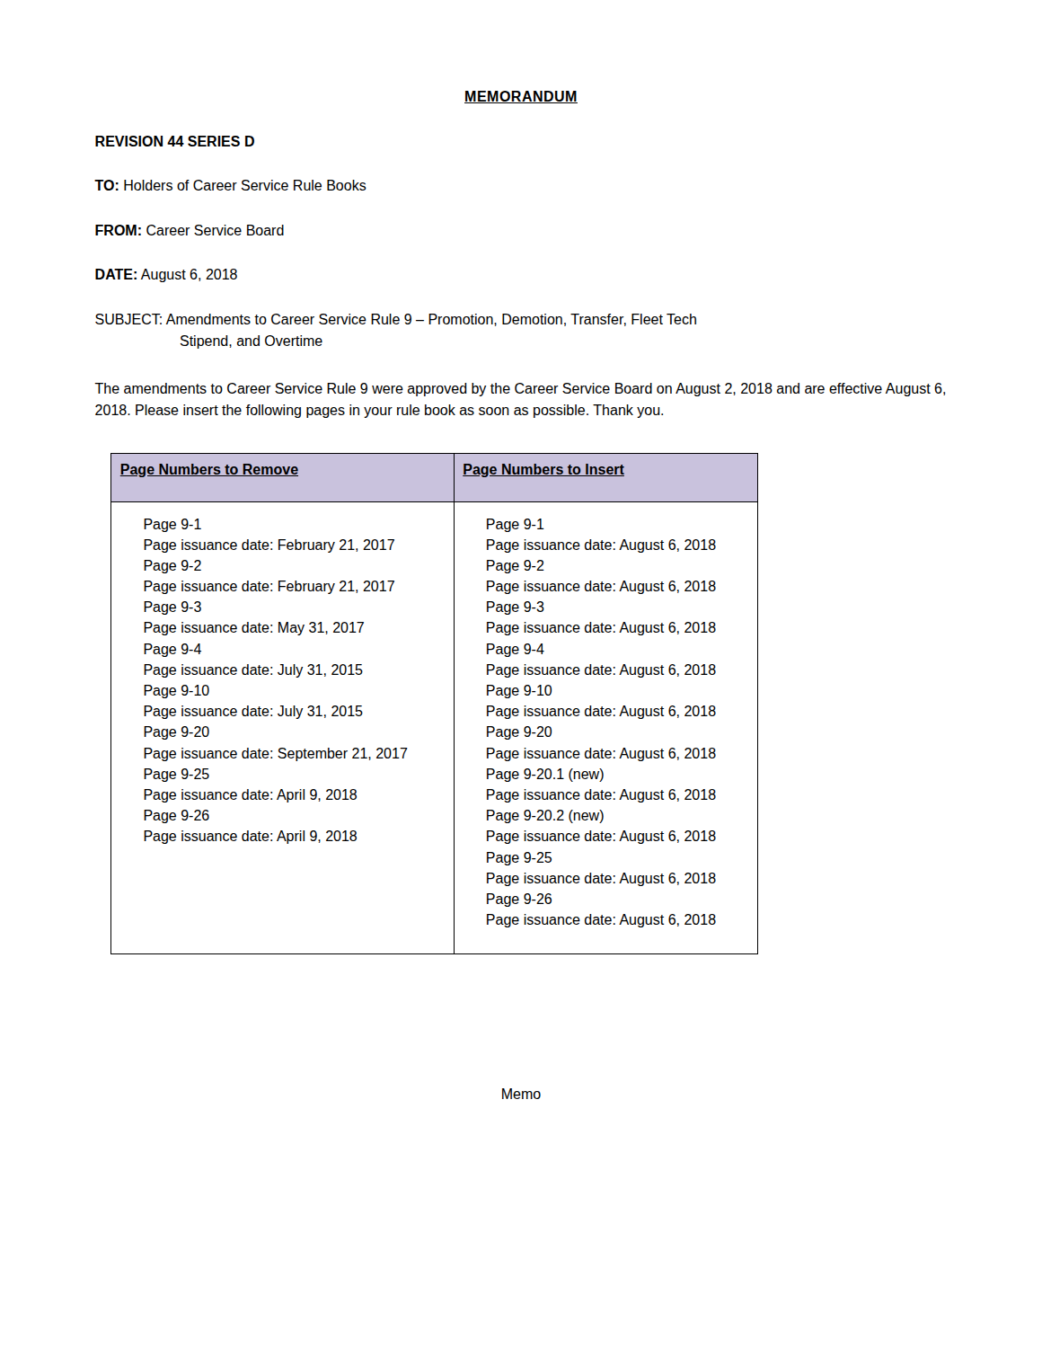MEMORANDUM
REVISION 44 SERIES D
TO: Holders of Career Service Rule Books
FROM: Career Service Board
DATE: August 6, 2018
SUBJECT: Amendments to Career Service Rule 9 – Promotion, Demotion, Transfer, Fleet Tech Stipend, and Overtime
The amendments to Career Service Rule 9 were approved by the Career Service Board on August 2, 2018 and are effective August 6, 2018. Please insert the following pages in your rule book as soon as possible. Thank you.
| Page Numbers to Remove | Page Numbers to Insert |
| --- | --- |
| Page 9-1 Page issuance date: February 21, 2017 Page 9-2 Page issuance date: February 21, 2017 Page 9-3 Page issuance date: May 31, 2017 Page 9-4 Page issuance date: July 31, 2015 Page 9-10 Page issuance date: July 31, 2015 Page 9-20 Page issuance date: September 21, 2017 Page 9-25 Page issuance date: April 9, 2018 Page 9-26 Page issuance date: April 9, 2018 | Page 9-1 Page issuance date: August 6, 2018 Page 9-2 Page issuance date: August 6, 2018 Page 9-3 Page issuance date: August 6, 2018 Page 9-4 Page issuance date: August 6, 2018 Page 9-10 Page issuance date: August 6, 2018 Page 9-20 Page issuance date: August 6, 2018 Page 9-20.1 (new) Page issuance date: August 6, 2018 Page 9-20.2 (new) Page issuance date: August 6, 2018 Page 9-25 Page issuance date: August 6, 2018 Page 9-26 Page issuance date: August 6, 2018 |
Memo